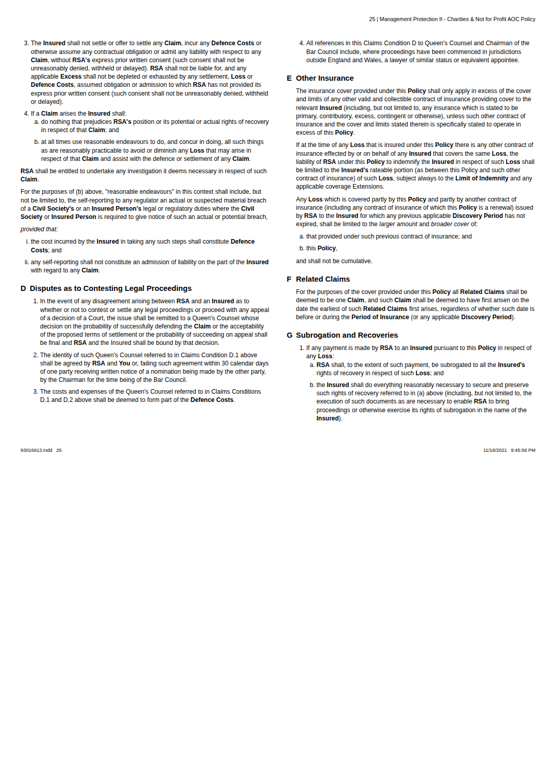25 | Management Protection II - Charities & Not for Profit AOC Policy
The Insured shall not settle or offer to settle any Claim, incur any Defence Costs or otherwise assume any contractual obligation or admit any liability with respect to any Claim, without RSA's express prior written consent (such consent shall not be unreasonably denied, withheld or delayed). RSA shall not be liable for, and any applicable Excess shall not be depleted or exhausted by any settlement, Loss or Defence Costs, assumed obligation or admission to which RSA has not provided its express prior written consent (such consent shall not be unreasonably denied, withheld or delayed).
If a Claim arises the Insured shall:
do nothing that prejudices RSA's position or its potential or actual rights of recovery in respect of that Claim; and
at all times use reasonable endeavours to do, and concur in doing, all such things as are reasonably practicable to avoid or diminish any Loss that may arise in respect of that Claim and assist with the defence or settlement of any Claim.
RSA shall be entitled to undertake any investigation it deems necessary in respect of such Claim.
For the purposes of (b) above, "reasonable endeavours" in this context shall include, but not be limited to, the self-reporting to any regulator an actual or suspected material breach of a Civil Society's or an Insured Person's legal or regulatory duties where the Civil Society or Insured Person is required to give notice of such an actual or potential breach,
provided that:
the cost incurred by the Insured in taking any such steps shall constitute Defence Costs; and
any self-reporting shall not constitute an admission of liability on the part of the Insured with regard to any Claim.
DDisputes as to Contesting Legal Proceedings
In the event of any disagreement arising between RSA and an Insured as to whether or not to contest or settle any legal proceedings or proceed with any appeal of a decision of a Court, the issue shall be remitted to a Queen's Counsel whose decision on the probability of successfully defending the Claim or the acceptability of the proposed terms of settlement or the probability of succeeding on appeal shall be final and RSA and the Insured shall be bound by that decision.
The identity of such Queen's Counsel referred to in Claims Condition D.1 above shall be agreed by RSA and You or, failing such agreement within 30 calendar days of one party receiving written notice of a nomination being made by the other party, by the Chairman for the time being of the Bar Council.
The costs and expenses of the Queen's Counsel referred to in Claims Conditions D.1 and D.2 above shall be deemed to form part of the Defence Costs.
All references in this Claims Condition D to Queen's Counsel and Chairman of the Bar Council include, where proceedings have been commenced in jurisdictions outside England and Wales, a lawyer of similar status or equivalent appointee.
EOther Insurance
The insurance cover provided under this Policy shall only apply in excess of the cover and limits of any other valid and collectible contract of insurance providing cover to the relevant Insured (including, but not limited to, any insurance which is stated to be primary, contributory, excess, contingent or otherwise), unless such other contract of insurance and the cover and limits stated therein is specifically stated to operate in excess of this Policy.
If at the time of any Loss that is insured under this Policy there is any other contract of insurance effected by or on behalf of any Insured that covers the same Loss, the liability of RSA under this Policy to indemnify the Insured in respect of such Loss shall be limited to the Insured's rateable portion (as between this Policy and such other contract of insurance) of such Loss, subject always to the Limit of Indemnity and any applicable coverage Extensions.
Any Loss which is covered partly by this Policy and partly by another contract of insurance (including any contract of insurance of which this Policy is a renewal) issued by RSA to the Insured for which any previous applicable Discovery Period has not expired, shall be limited to the larger amount and broader cover of:
that provided under such previous contract of insurance; and
this Policy,
and shall not be cumulative.
FRelated Claims
For the purposes of the cover provided under this Policy all Related Claims shall be deemed to be one Claim, and such Claim shall be deemed to have first arisen on the date the earliest of such Related Claims first arises, regardless of whether such date is before or during the Period of Insurance (or any applicable Discovery Period).
GSubrogation and Recoveries
If any payment is made by RSA to an Insured pursuant to this Policy in respect of any Loss:
RSA shall, to the extent of such payment, be subrogated to all the Insured's rights of recovery in respect of such Loss; and
the Insured shall do everything reasonably necessary to secure and preserve such rights of recovery referred to in (a) above (including, but not limited to, the execution of such documents as are necessary to enable RSA to bring proceedings or otherwise exercise its rights of subrogation in the name of the Insured).
93016813.indd 25 11/16/2021 9:45:56 PM